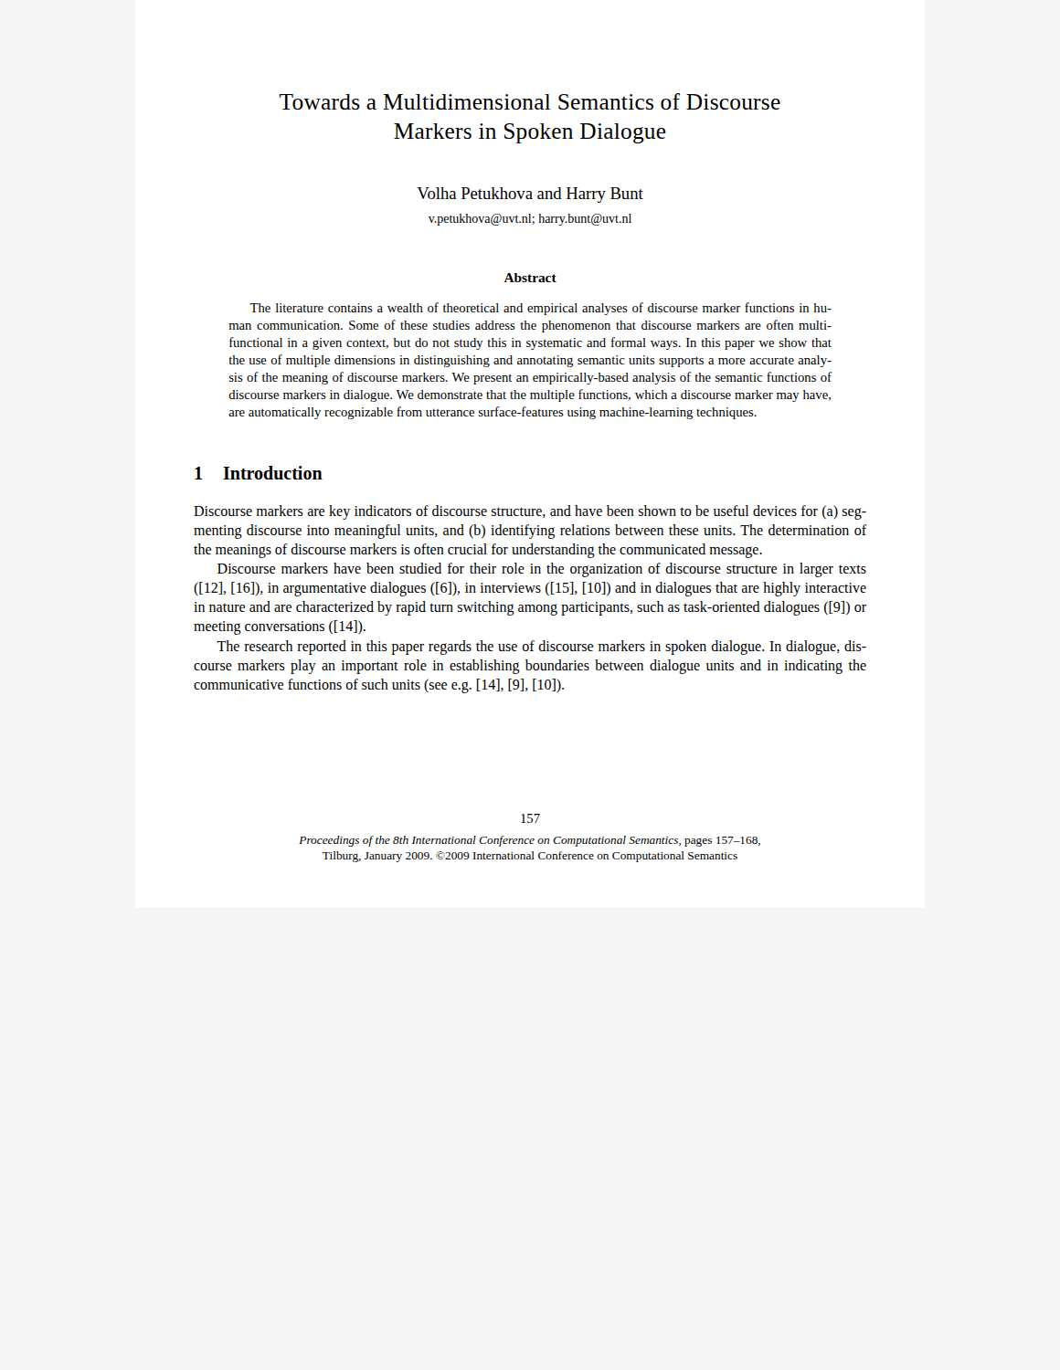Towards a Multidimensional Semantics of Discourse
Markers in Spoken Dialogue
Volha Petukhova and Harry Bunt
v.petukhova@uvt.nl; harry.bunt@uvt.nl
Abstract
The literature contains a wealth of theoretical and empirical analyses of discourse marker functions in human communication. Some of these studies address the phenomenon that discourse markers are often multifunctional in a given context, but do not study this in systematic and formal ways. In this paper we show that the use of multiple dimensions in distinguishing and annotating semantic units supports a more accurate analysis of the meaning of discourse markers. We present an empirically-based analysis of the semantic functions of discourse markers in dialogue. We demonstrate that the multiple functions, which a discourse marker may have, are automatically recognizable from utterance surface-features using machine-learning techniques.
1 Introduction
Discourse markers are key indicators of discourse structure, and have been shown to be useful devices for (a) segmenting discourse into meaningful units, and (b) identifying relations between these units. The determination of the meanings of discourse markers is often crucial for understanding the communicated message.
Discourse markers have been studied for their role in the organization of discourse structure in larger texts ([12], [16]), in argumentative dialogues ([6]), in interviews ([15], [10]) and in dialogues that are highly interactive in nature and are characterized by rapid turn switching among participants, such as task-oriented dialogues ([9]) or meeting conversations ([14]).
The research reported in this paper regards the use of discourse markers in spoken dialogue. In dialogue, discourse markers play an important role in establishing boundaries between dialogue units and in indicating the communicative functions of such units (see e.g. [14], [9], [10]).
157
Proceedings of the 8th International Conference on Computational Semantics, pages 157–168,
Tilburg, January 2009. ©2009 International Conference on Computational Semantics